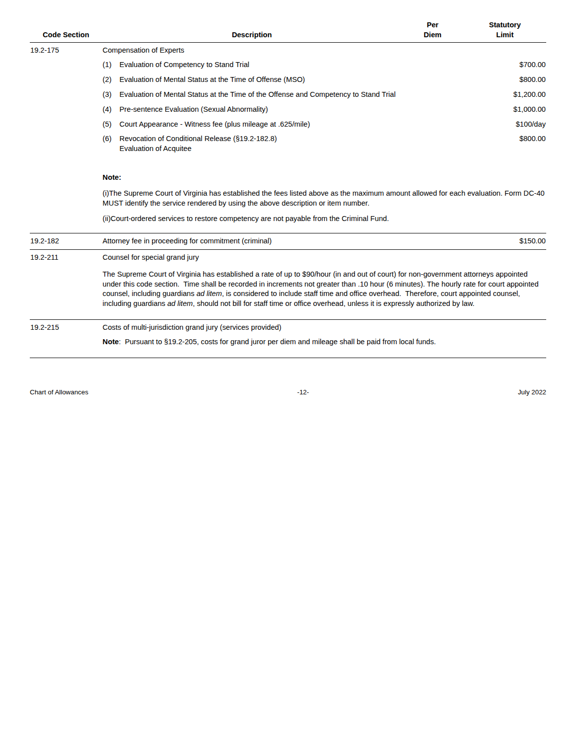| Code Section | Description | Per Diem | Statutory Limit |
| --- | --- | --- | --- |
| 19.2-175 | Compensation of Experts (1) Evaluation of Competency to Stand Trial $700.00 (2) Evaluation of Mental Status at the Time of Offense (MSO) $800.00 (3) Evaluation of Mental Status at the Time of the Offense and Competency to Stand Trial $1,200.00 (4) Pre-sentence Evaluation (Sexual Abnormality) $1,000.00 (5) Court Appearance - Witness fee (plus mileage at .625/mile) $100/day (6) Revocation of Conditional Release (§19.2-182.8) Evaluation of Acquitee $800.00 Note: (i)The Supreme Court of Virginia has established the fees listed above as the maximum amount allowed for each evaluation. Form DC-40 MUST identify the service rendered by using the above description or item number. (ii)Court-ordered services to restore competency are not payable from the Criminal Fund. |
| 19.2-182 | Attorney fee in proceeding for commitment (criminal) | | $150.00 |
| 19.2-211 | Counsel for special grand jury The Supreme Court of Virginia has established a rate of up to $90/hour (in and out of court) for non-government attorneys appointed under this code section. Time shall be recorded in increments not greater than .10 hour (6 minutes). The hourly rate for court appointed counsel, including guardians ad litem , is considered to include staff time and office overhead. Therefore, court appointed counsel, including guardians ad litem , should not bill for staff time or office overhead, unless it is expressly authorized by law. |
| 19.2-215 | Costs of multi-jurisdiction grand jury (services provided) Note : Pursuant to §19.2-205, costs for grand juror per diem and mileage shall be paid from local funds. |
Chart of Allowances -12- July 2022